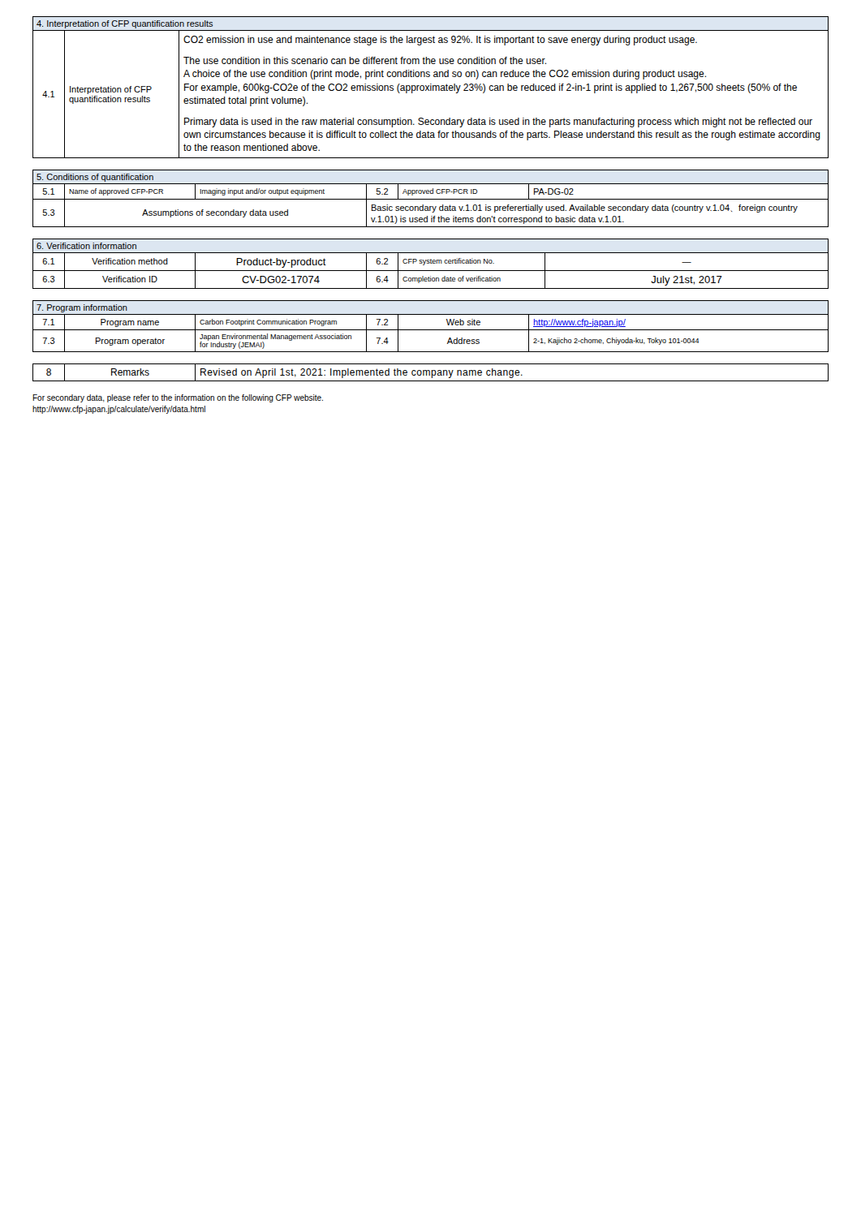| 4. Interpretation of CFP quantification results |
| 4.1 | Interpretation of CFP quantification results | CO2 emission in use and maintenance stage is the largest as 92%. It is important to save energy during product usage. The use condition in this scenario can be different from the use condition of the user. A choice of the use condition (print mode, print conditions and so on) can reduce the CO2 emission during product usage. For example, 600kg-CO2e of the CO2 emissions (approximately 23%) can be reduced if 2-in-1 print is applied to 1,267,500 sheets (50% of the estimated total print volume). Primary data is used in the raw material consumption. Secondary data is used in the parts manufacturing process which might not be reflected our own circumstances because it is difficult to collect the data for thousands of the parts. Please understand this result as the rough estimate according to the reason mentioned above. |
| 5. Conditions of quantification |
| 5.1 | Name of approved CFP-PCR | Imaging input and/or output equipment | 5.2 | Approved CFP-PCR ID | PA-DG-02 |
| 5.3 | Assumptions of secondary data used | Basic secondary data v.1.01 is preferertially used. Available secondary data (country v.1.04、foreign country v.1.01) is used if the items don't correspond to basic data v.1.01. |
| 6. Verification information |
| 6.1 | Verification method | Product-by-product | 6.2 | CFP system certification No. | — |
| 6.3 | Verification ID | CV-DG02-17074 | 6.4 | Completion date of verification | July 21st, 2017 |
| 7. Program information |
| 7.1 | Program name | Carbon Footprint Communication Program | 7.2 | Web site | http://www.cfp-japan.jp/ |
| 7.3 | Program operator | Japan Environmental Management Association for Industry (JEMAI) | 7.4 | Address | 2-1, Kajicho 2-chome, Chiyoda-ku, Tokyo 101-0044 |
| 8 | Remarks | Revised on April 1st, 2021: Implemented the company name change. |
For secondary data, please refer to the information on the following CFP website.
http://www.cfp-japan.jp/calculate/verify/data.html